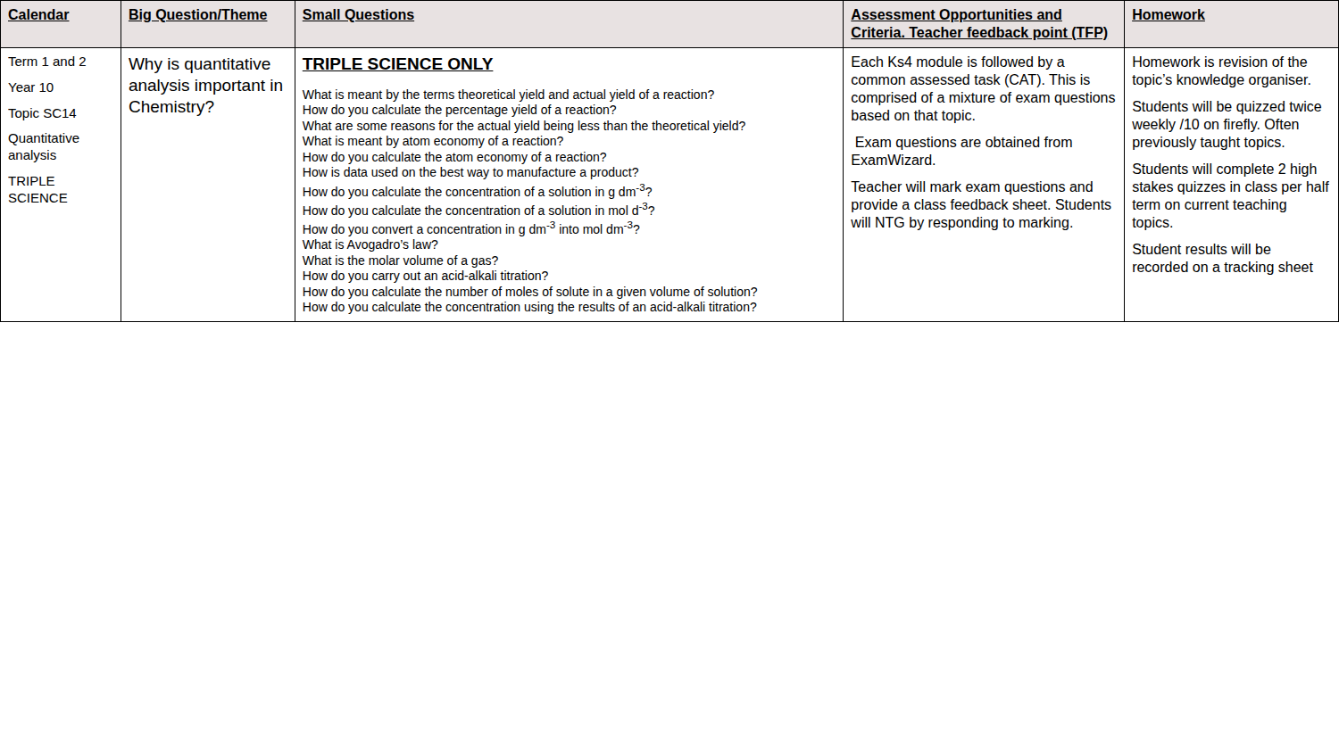| Calendar | Big Question/Theme | Small Questions | Assessment Opportunities and Criteria. Teacher feedback point (TFP) | Homework |
| --- | --- | --- | --- | --- |
| Term 1 and 2 Year 10 Topic SC14 Quantitative analysis TRIPLE SCIENCE | Why is quantitative analysis important in Chemistry? | TRIPLE SCIENCE ONLY What is meant by the terms theoretical yield and actual yield of a reaction? How do you calculate the percentage yield of a reaction? What are some reasons for the actual yield being less than the theoretical yield? What is meant by atom economy of a reaction? How do you calculate the atom economy of a reaction? How is data used on the best way to manufacture a product? How do you calculate the concentration of a solution in g dm -3 ? How do you calculate the concentration of a solution in mol d -3 ? How do you convert a concentration in g dm -3 into mol dm -3 ? What is Avogadro’s law? What is the molar volume of a gas? How do you carry out an acid-alkali titration? How do you calculate the number of moles of solute in a given volume of solution? How do you calculate the concentration using the results of an acid-alkali titration? | Each Ks4 module is followed by a common assessed task (CAT). This is comprised of a mixture of exam questions based on that topic. Exam questions are obtained from ExamWizard. Teacher will mark exam questions and provide a class feedback sheet. Students will NTG by responding to marking. | Homework is revision of the topic’s knowledge organiser. Students will be quizzed twice weekly /10 on firefly. Often previously taught topics. Students will complete 2 high stakes quizzes in class per half term on current teaching topics. Student results will be recorded on a tracking sheet |